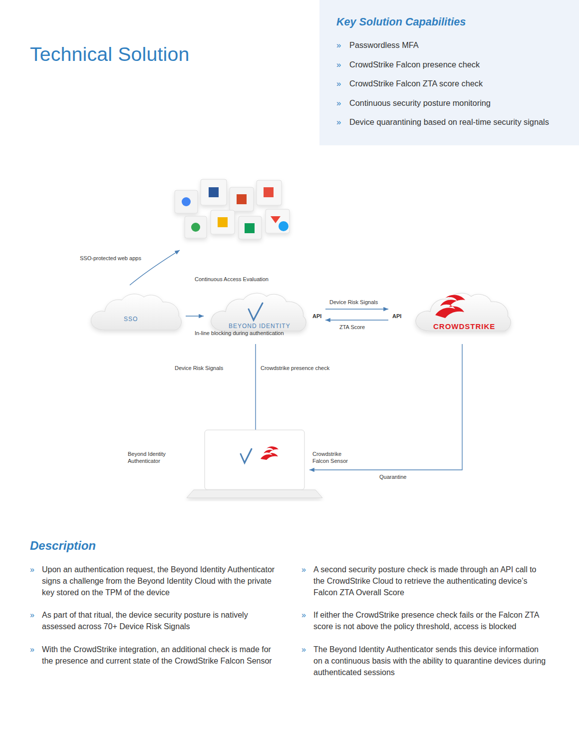Technical Solution
Key Solution Capabilities
Passwordless MFA
CrowdStrike Falcon presence check
CrowdStrike Falcon ZTA score check
Continuous security posture monitoring
Device quarantining based on real-time security signals
Beyond Identity and CrowdStrike integration architecture SSO-protected web apps connect to an SSO cloud, which communicates with the Beyond Identity cloud. The Beyond Identity cloud exchanges device risk signals and ZTA score with the CrowdStrike cloud over APIs. On the endpoint, the Beyond Identity Authenticator and CrowdStrike Falcon Sensor provide device risk signals, a CrowdStrike presence check, and support quarantine. SSO-protected web apps Continuous Access Evaluation SSO BEYOND IDENTITY CROWDSTRIKE API API Device Risk Signals ZTA Score In-line blocking during authentication Device Risk Signals Crowdstrike presence check Beyond Identity Authenticator Crowdstrike Falcon Sensor Quarantine
Description
Upon an authentication request, the Beyond Identity Authenticator signs a challenge from the Beyond Identity Cloud with the private key stored on the TPM of the device
As part of that ritual, the device security posture is natively assessed across 70+ Device Risk Signals
With the CrowdStrike integration, an additional check is made for the presence and current state of the CrowdStrike Falcon Sensor
A second security posture check is made through an API call to the CrowdStrike Cloud to retrieve the authenticating device’s Falcon ZTA Overall Score
If either the CrowdStrike presence check fails or the Falcon ZTA score is not above the policy threshold, access is blocked
The Beyond Identity Authenticator sends this device information on a continuous basis with the ability to quarantine devices during authenticated sessions